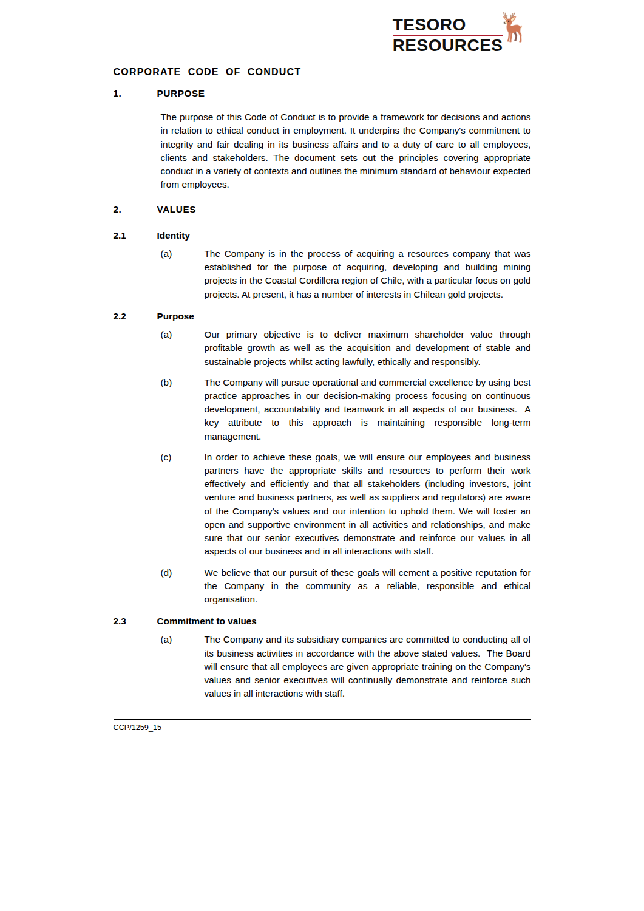🦌
TESORO
RESOURCES
CORPORATE CODE OF CONDUCT
1. PURPOSE
The purpose of this Code of Conduct is to provide a framework for decisions and actions in relation to ethical conduct in employment. It underpins the Company's commitment to integrity and fair dealing in its business affairs and to a duty of care to all employees, clients and stakeholders. The document sets out the principles covering appropriate conduct in a variety of contexts and outlines the minimum standard of behaviour expected from employees.
2. VALUES
2.1 Identity
(a) The Company is in the process of acquiring a resources company that was established for the purpose of acquiring, developing and building mining projects in the Coastal Cordillera region of Chile, with a particular focus on gold projects. At present, it has a number of interests in Chilean gold projects.
2.2 Purpose
(a) Our primary objective is to deliver maximum shareholder value through profitable growth as well as the acquisition and development of stable and sustainable projects whilst acting lawfully, ethically and responsibly.
(b) The Company will pursue operational and commercial excellence by using best practice approaches in our decision-making process focusing on continuous development, accountability and teamwork in all aspects of our business. A key attribute to this approach is maintaining responsible long-term management.
(c) In order to achieve these goals, we will ensure our employees and business partners have the appropriate skills and resources to perform their work effectively and efficiently and that all stakeholders (including investors, joint venture and business partners, as well as suppliers and regulators) are aware of the Company's values and our intention to uphold them. We will foster an open and supportive environment in all activities and relationships, and make sure that our senior executives demonstrate and reinforce our values in all aspects of our business and in all interactions with staff.
(d) We believe that our pursuit of these goals will cement a positive reputation for the Company in the community as a reliable, responsible and ethical organisation.
2.3 Commitment to values
(a) The Company and its subsidiary companies are committed to conducting all of its business activities in accordance with the above stated values. The Board will ensure that all employees are given appropriate training on the Company's values and senior executives will continually demonstrate and reinforce such values in all interactions with staff.
CCP/1259_15